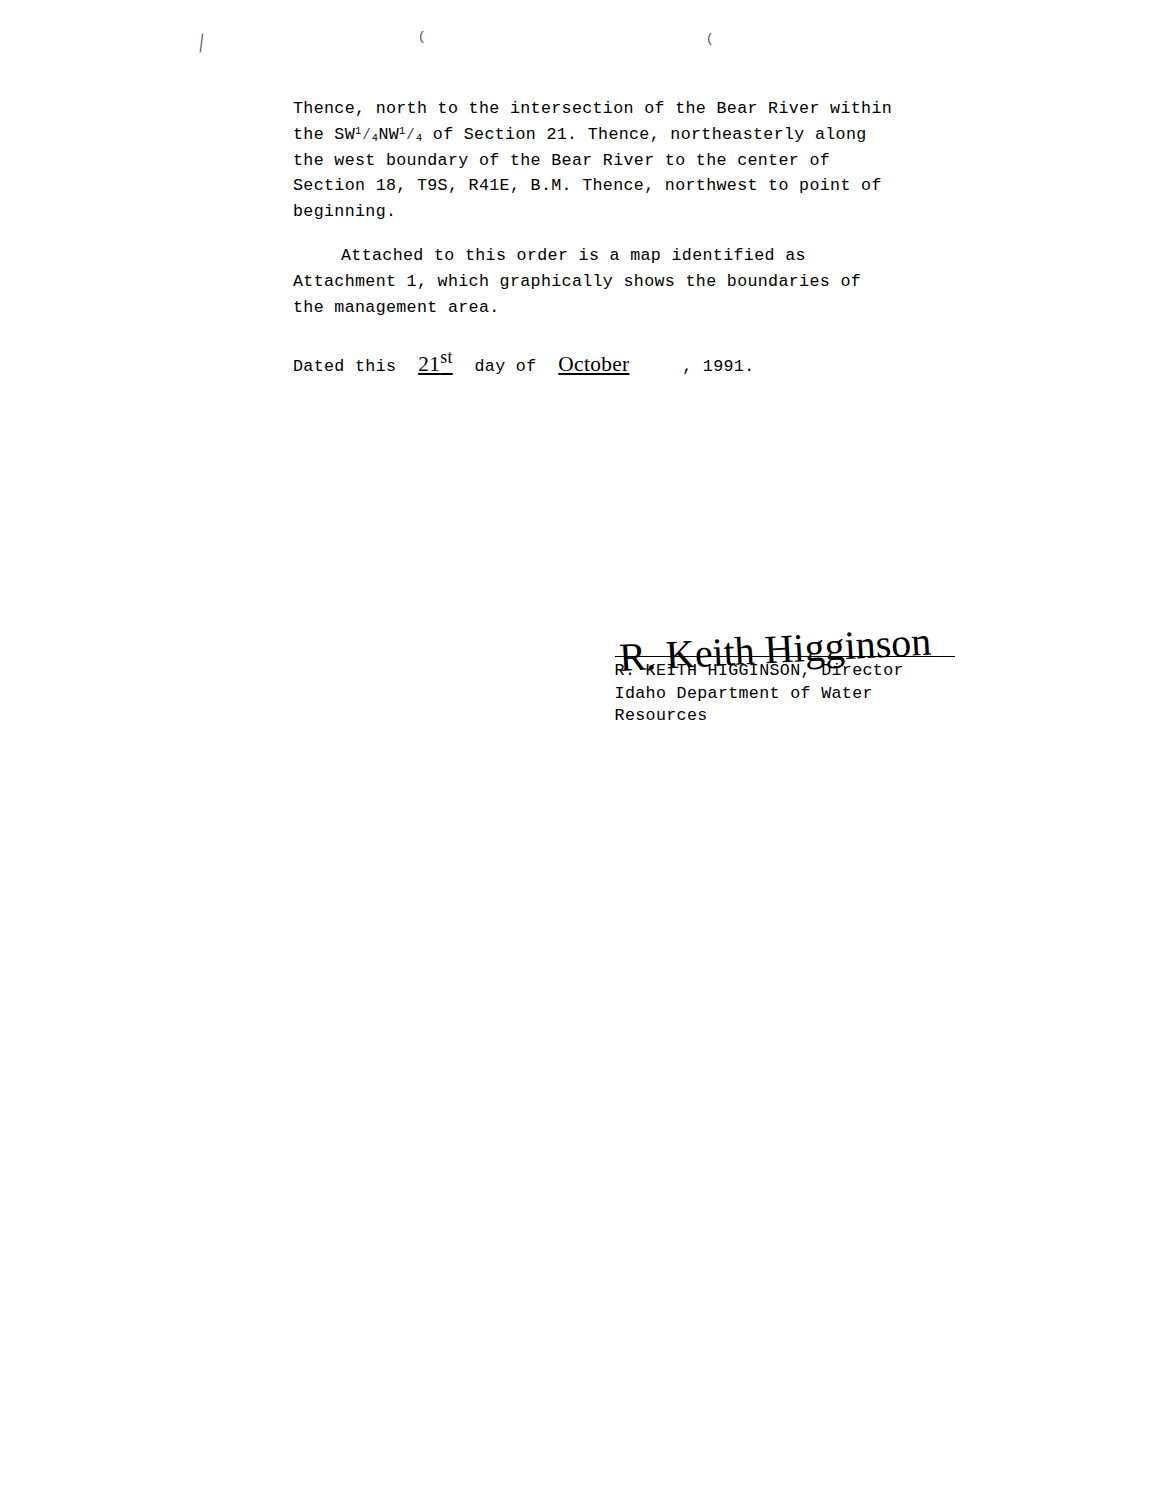╱ ( (
Thence, north to the intersection of the Bear River within the SW1⁄4 NW1⁄4 of Section 21. Thence, northeasterly along the west boundary of the Bear River to the center of Section 18, T9S, R41E, B.M. Thence, northwest to point of beginning.
Attached to this order is a map identified as Attachment 1, which graphically shows the boundaries of the management area.
Dated this 21st day of October, 1991.
R. Keith Higginson
R. KEITH HIGGINSON, Director
Idaho Department of Water Resources